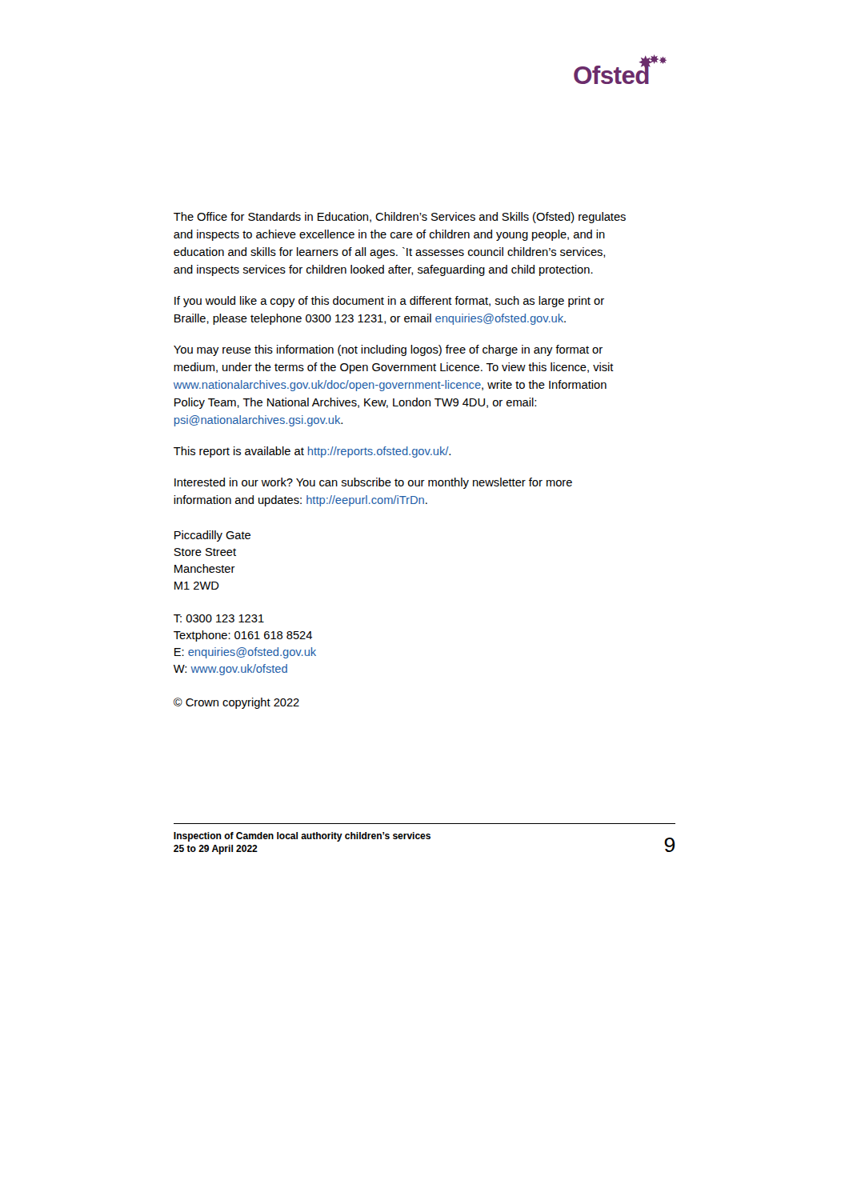Ofsted
The Office for Standards in Education, Children’s Services and Skills (Ofsted) regulates and inspects to achieve excellence in the care of children and young people, and in education and skills for learners of all ages. `It assesses council children’s services, and inspects services for children looked after, safeguarding and child protection.
If you would like a copy of this document in a different format, such as large print or Braille, please telephone 0300 123 1231, or email enquiries@ofsted.gov.uk.
You may reuse this information (not including logos) free of charge in any format or medium, under the terms of the Open Government Licence. To view this licence, visit www.nationalarchives.gov.uk/doc/open-government-licence, write to the Information Policy Team, The National Archives, Kew, London TW9 4DU, or email: psi@nationalarchives.gsi.gov.uk.
This report is available at http://reports.ofsted.gov.uk/.
Interested in our work? You can subscribe to our monthly newsletter for more information and updates: http://eepurl.com/iTrDn.
Piccadilly Gate
Store Street
Manchester
M1 2WD
T: 0300 123 1231
Textphone: 0161 618 8524
E: enquiries@ofsted.gov.uk
W: www.gov.uk/ofsted
© Crown copyright 2022
Inspection of Camden local authority children’s services
25 to 29 April 2022
9